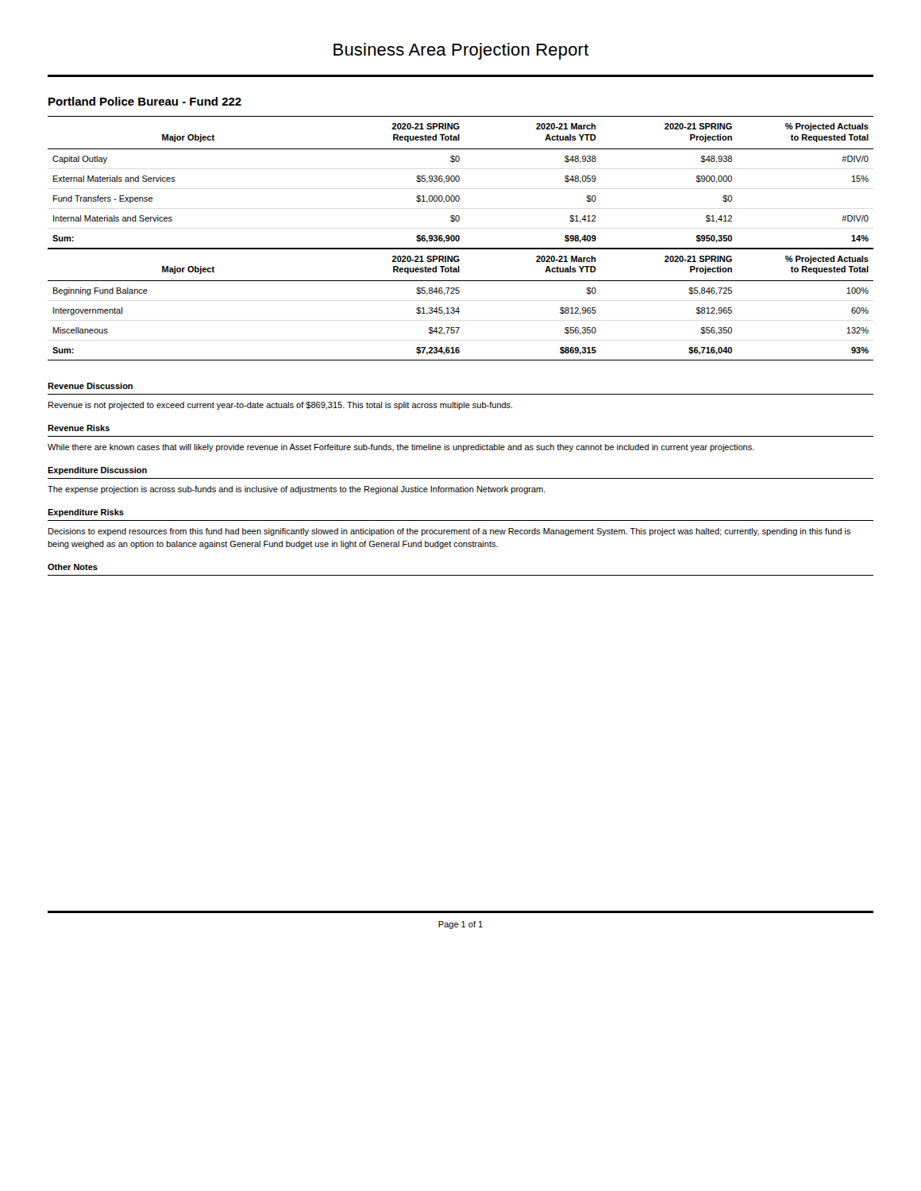Business Area Projection Report
Portland Police Bureau - Fund 222
| Major Object | 2020-21 SPRING Requested Total | 2020-21 March Actuals YTD | 2020-21 SPRING Projection | % Projected Actuals to Requested Total |
| --- | --- | --- | --- | --- |
| Capital Outlay | $0 | $48,938 | $48,938 | #DIV/0 |
| External Materials and Services | $5,936,900 | $48,059 | $900,000 | 15% |
| Fund Transfers - Expense | $1,000,000 | $0 | $0 | |
| Internal Materials and Services | $0 | $1,412 | $1,412 | #DIV/0 |
| Sum: | $6,936,900 | $98,409 | $950,350 | 14% |
| Major Object | 2020-21 SPRING Requested Total | 2020-21 March Actuals YTD | 2020-21 SPRING Projection | % Projected Actuals to Requested Total |
| --- | --- | --- | --- | --- |
| Beginning Fund Balance | $5,846,725 | $0 | $5,846,725 | 100% |
| Intergovernmental | $1,345,134 | $812,965 | $812,965 | 60% |
| Miscellaneous | $42,757 | $56,350 | $56,350 | 132% |
| Sum: | $7,234,616 | $869,315 | $6,716,040 | 93% |
Revenue Discussion
Revenue is not projected to exceed current year-to-date actuals of $869,315. This total is split across multiple sub-funds.
Revenue Risks
While there are known cases that will likely provide revenue in Asset Forfeiture sub-funds, the timeline is unpredictable and as such they cannot be included in current year projections.
Expenditure Discussion
The expense projection is across sub-funds and is inclusive of adjustments to the Regional Justice Information Network program.
Expenditure Risks
Decisions to expend resources from this fund had been significantly slowed in anticipation of the procurement of a new Records Management System. This project was halted; currently, spending in this fund is being weighed as an option to balance against General Fund budget use in light of General Fund budget constraints.
Other Notes
Page 1 of 1